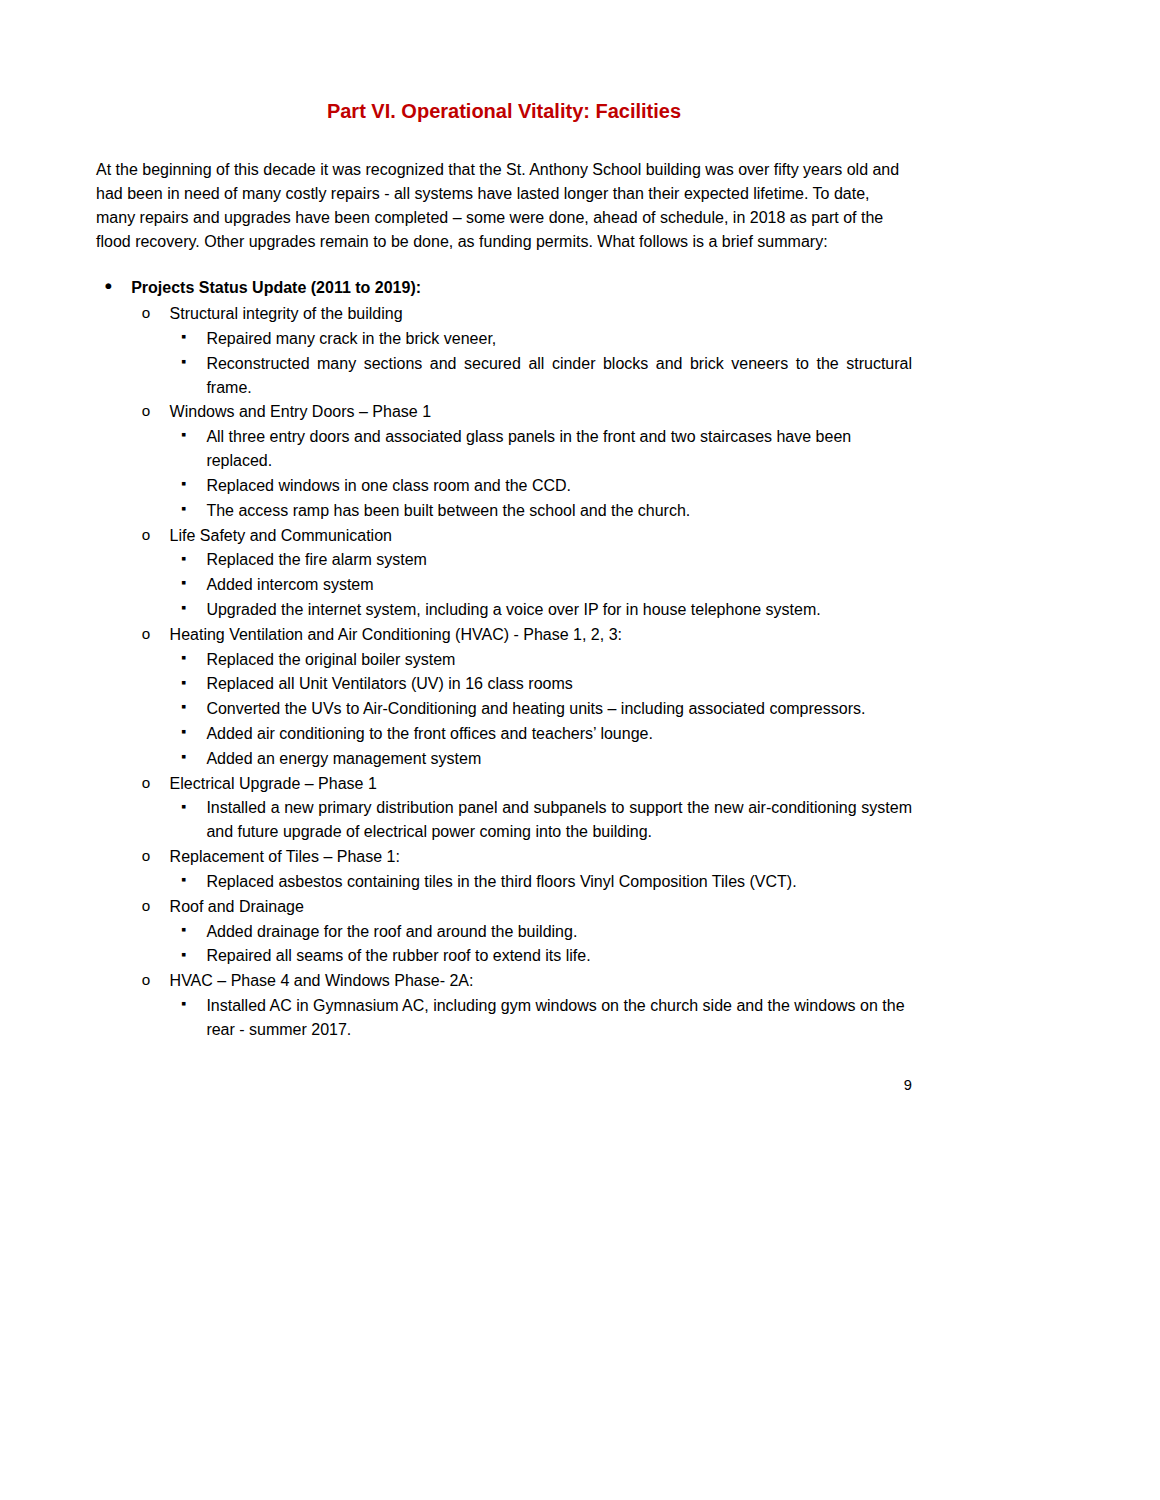Part VI. Operational Vitality: Facilities
At the beginning of this decade it was recognized that the St. Anthony School building was over fifty years old and had been in need of many costly repairs - all systems have lasted longer than their expected lifetime. To date, many repairs and upgrades have been completed – some were done, ahead of schedule, in 2018 as part of the flood recovery. Other upgrades remain to be done, as funding permits. What follows is a brief summary:
Projects Status Update (2011 to 2019):
Structural integrity of the building
Repaired many crack in the brick veneer,
Reconstructed many sections and secured all cinder blocks and brick veneers to the structural frame.
Windows and Entry Doors – Phase 1
All three entry doors and associated glass panels in the front and two staircases have been replaced.
Replaced windows in one class room and the CCD.
The access ramp has been built between the school and the church.
Life Safety and Communication
Replaced the fire alarm system
Added intercom system
Upgraded the internet system, including a voice over IP for in house telephone system.
Heating Ventilation and Air Conditioning (HVAC) - Phase 1, 2, 3:
Replaced the original boiler system
Replaced all Unit Ventilators (UV) in 16 class rooms
Converted the UVs to Air-Conditioning and heating units – including associated compressors.
Added air conditioning to the front offices and teachers’ lounge.
Added an energy management system
Electrical Upgrade – Phase 1
Installed a new primary distribution panel and subpanels to support the new air-conditioning system and future upgrade of electrical power coming into the building.
Replacement of Tiles – Phase 1:
Replaced asbestos containing tiles in the third floors Vinyl Composition Tiles (VCT).
Roof and Drainage
Added drainage for the roof and around the building.
Repaired all seams of the rubber roof to extend its life.
HVAC – Phase 4 and Windows Phase- 2A:
Installed AC in Gymnasium AC, including gym windows on the church side and the windows on the rear - summer 2017.
9